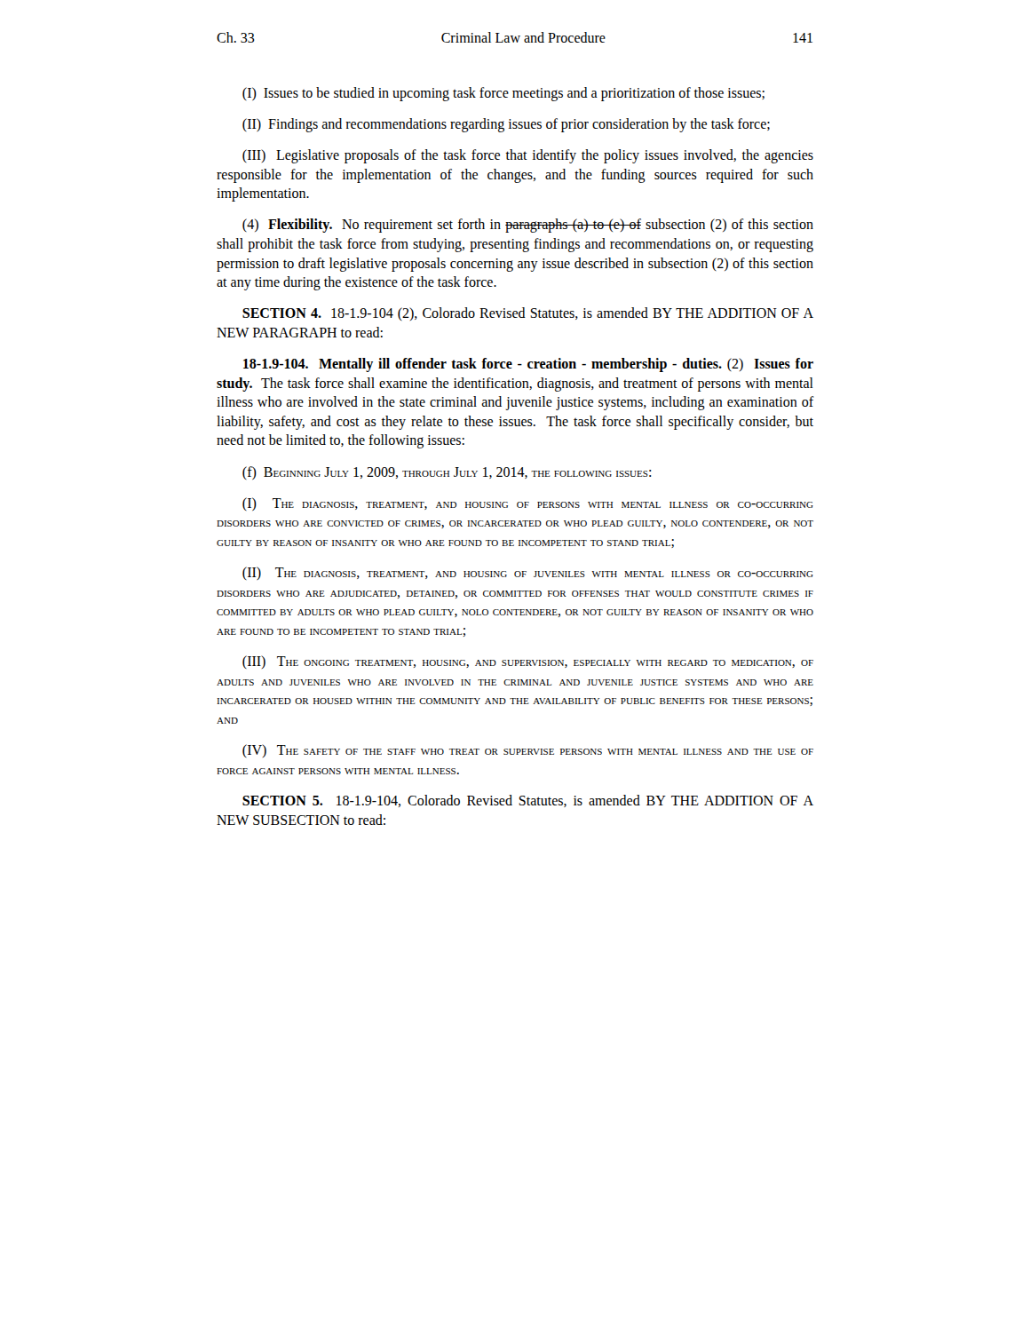Ch. 33
Criminal Law and Procedure
141
(I) Issues to be studied in upcoming task force meetings and a prioritization of those issues;
(II) Findings and recommendations regarding issues of prior consideration by the task force;
(III) Legislative proposals of the task force that identify the policy issues involved, the agencies responsible for the implementation of the changes, and the funding sources required for such implementation.
(4) Flexibility. No requirement set forth in paragraphs (a) to (e) of subsection (2) of this section shall prohibit the task force from studying, presenting findings and recommendations on, or requesting permission to draft legislative proposals concerning any issue described in subsection (2) of this section at any time during the existence of the task force.
SECTION 4. 18-1.9-104 (2), Colorado Revised Statutes, is amended BY THE ADDITION OF A NEW PARAGRAPH to read:
18-1.9-104. Mentally ill offender task force - creation - membership - duties. (2) Issues for study. The task force shall examine the identification, diagnosis, and treatment of persons with mental illness who are involved in the state criminal and juvenile justice systems, including an examination of liability, safety, and cost as they relate to these issues. The task force shall specifically consider, but need not be limited to, the following issues:
(f) Beginning July 1, 2009, through July 1, 2014, the following issues:
(I) The diagnosis, treatment, and housing of persons with mental illness or co-occurring disorders who are convicted of crimes, or incarcerated or who plead guilty, nolo contendere, or not guilty by reason of insanity or who are found to be incompetent to stand trial;
(II) The diagnosis, treatment, and housing of juveniles with mental illness or co-occurring disorders who are adjudicated, detained, or committed for offenses that would constitute crimes if committed by adults or who plead guilty, nolo contendere, or not guilty by reason of insanity or who are found to be incompetent to stand trial;
(III) The ongoing treatment, housing, and supervision, especially with regard to medication, of adults and juveniles who are involved in the criminal and juvenile justice systems and who are incarcerated or housed within the community and the availability of public benefits for these persons; and
(IV) The safety of the staff who treat or supervise persons with mental illness and the use of force against persons with mental illness.
SECTION 5. 18-1.9-104, Colorado Revised Statutes, is amended BY THE ADDITION OF A NEW SUBSECTION to read: